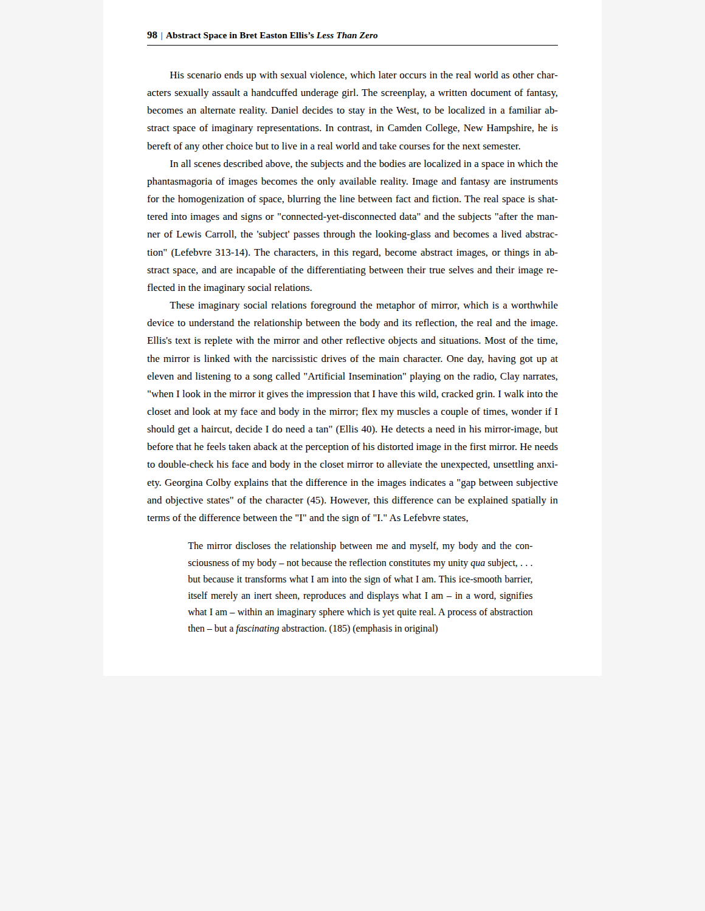98|Abstract Space in Bret Easton Ellis’s Less Than Zero
His scenario ends up with sexual violence, which later occurs in the real world as other characters sexually assault a handcuffed underage girl. The screenplay, a written document of fantasy, becomes an alternate reality. Daniel decides to stay in the West, to be localized in a familiar abstract space of imaginary representations. In contrast, in Camden College, New Hampshire, he is bereft of any other choice but to live in a real world and take courses for the next semester.
In all scenes described above, the subjects and the bodies are localized in a space in which the phantasmagoria of images becomes the only available reality. Image and fantasy are instruments for the homogenization of space, blurring the line between fact and fiction. The real space is shattered into images and signs or "connected-yet-disconnected data" and the subjects "after the manner of Lewis Carroll, the 'subject' passes through the looking-glass and becomes a lived abstraction" (Lefebvre 313-14). The characters, in this regard, become abstract images, or things in abstract space, and are incapable of the differentiating between their true selves and their image reflected in the imaginary social relations.
These imaginary social relations foreground the metaphor of mirror, which is a worthwhile device to understand the relationship between the body and its reflection, the real and the image. Ellis's text is replete with the mirror and other reflective objects and situations. Most of the time, the mirror is linked with the narcissistic drives of the main character. One day, having got up at eleven and listening to a song called "Artificial Insemination" playing on the radio, Clay narrates, "when I look in the mirror it gives the impression that I have this wild, cracked grin. I walk into the closet and look at my face and body in the mirror; flex my muscles a couple of times, wonder if I should get a haircut, decide I do need a tan" (Ellis 40). He detects a need in his mirror-image, but before that he feels taken aback at the perception of his distorted image in the first mirror. He needs to double-check his face and body in the closet mirror to alleviate the unexpected, unsettling anxiety. Georgina Colby explains that the difference in the images indicates a "gap between subjective and objective states" of the character (45). However, this difference can be explained spatially in terms of the difference between the "I" and the sign of "I." As Lefebvre states,
The mirror discloses the relationship between me and myself, my body and the consciousness of my body – not because the reflection constitutes my unity qua subject, . . . but because it transforms what I am into the sign of what I am. This ice-smooth barrier, itself merely an inert sheen, reproduces and displays what I am – in a word, signifies what I am – within an imaginary sphere which is yet quite real. A process of abstraction then – but a fascinating abstraction. (185) (emphasis in original)